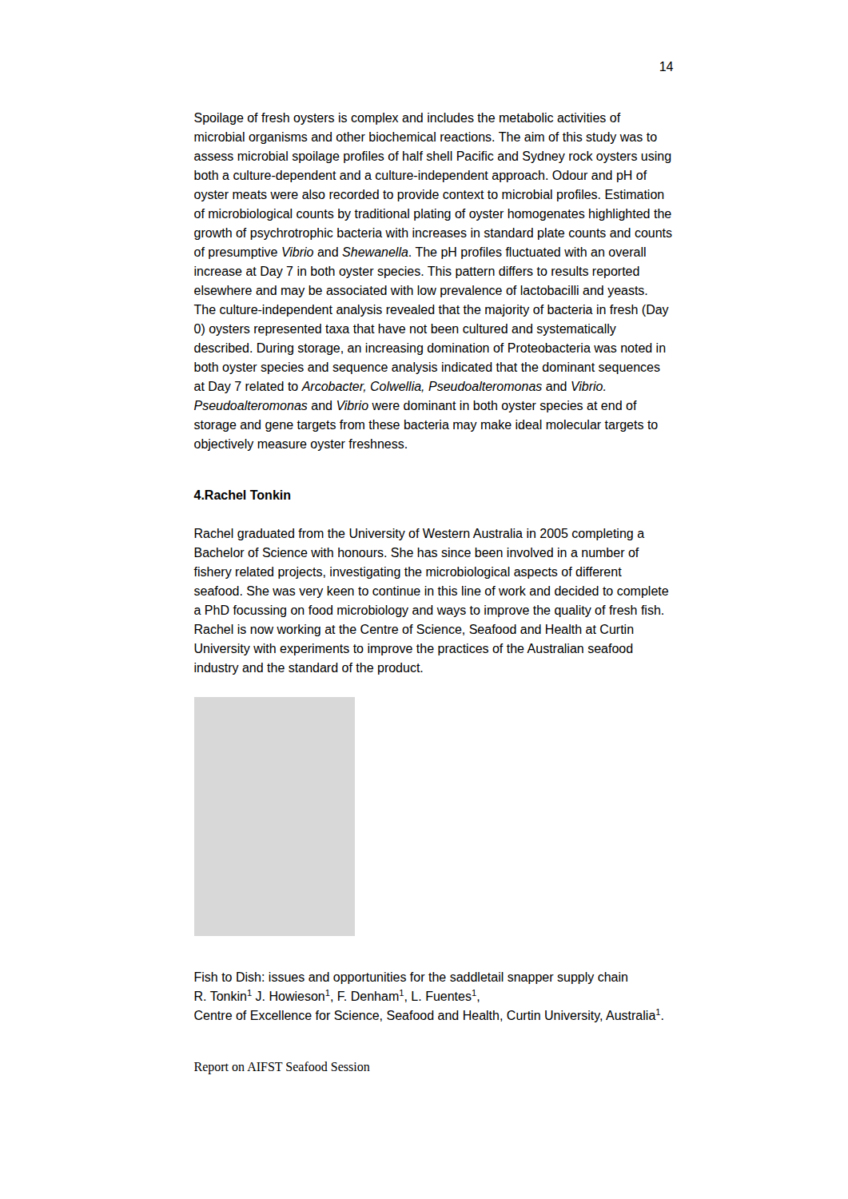14
Spoilage of fresh oysters is complex and includes the metabolic activities of microbial organisms and other biochemical reactions. The aim of this study was to assess microbial spoilage profiles of half shell Pacific and Sydney rock oysters using both a culture-dependent and a culture-independent approach. Odour and pH of oyster meats were also recorded to provide context to microbial profiles. Estimation of microbiological counts by traditional plating of oyster homogenates highlighted the growth of psychrotrophic bacteria with increases in standard plate counts and counts of presumptive Vibrio and Shewanella. The pH profiles fluctuated with an overall increase at Day 7 in both oyster species. This pattern differs to results reported elsewhere and may be associated with low prevalence of lactobacilli and yeasts. The culture-independent analysis revealed that the majority of bacteria in fresh (Day 0) oysters represented taxa that have not been cultured and systematically described. During storage, an increasing domination of Proteobacteria was noted in both oyster species and sequence analysis indicated that the dominant sequences at Day 7 related to Arcobacter, Colwellia, Pseudoalteromonas and Vibrio. Pseudoalteromonas and Vibrio were dominant in both oyster species at end of storage and gene targets from these bacteria may make ideal molecular targets to objectively measure oyster freshness.
4.Rachel Tonkin
Rachel graduated from the University of Western Australia in 2005 completing a Bachelor of Science with honours. She has since been involved in a number of fishery related projects, investigating the microbiological aspects of different seafood. She was very keen to continue in this line of work and decided to complete a PhD focussing on food microbiology and ways to improve the quality of fresh fish. Rachel is now working at the Centre of Science, Seafood and Health at Curtin University with experiments to improve the practices of the Australian seafood industry and the standard of the product.
Fish to Dish: issues and opportunities for the saddletail snapper supply chain
R. Tonkin1 J. Howieson1, F. Denham1, L. Fuentes1,
Centre of Excellence for Science, Seafood and Health, Curtin University, Australia1.
Report on AIFST Seafood Session